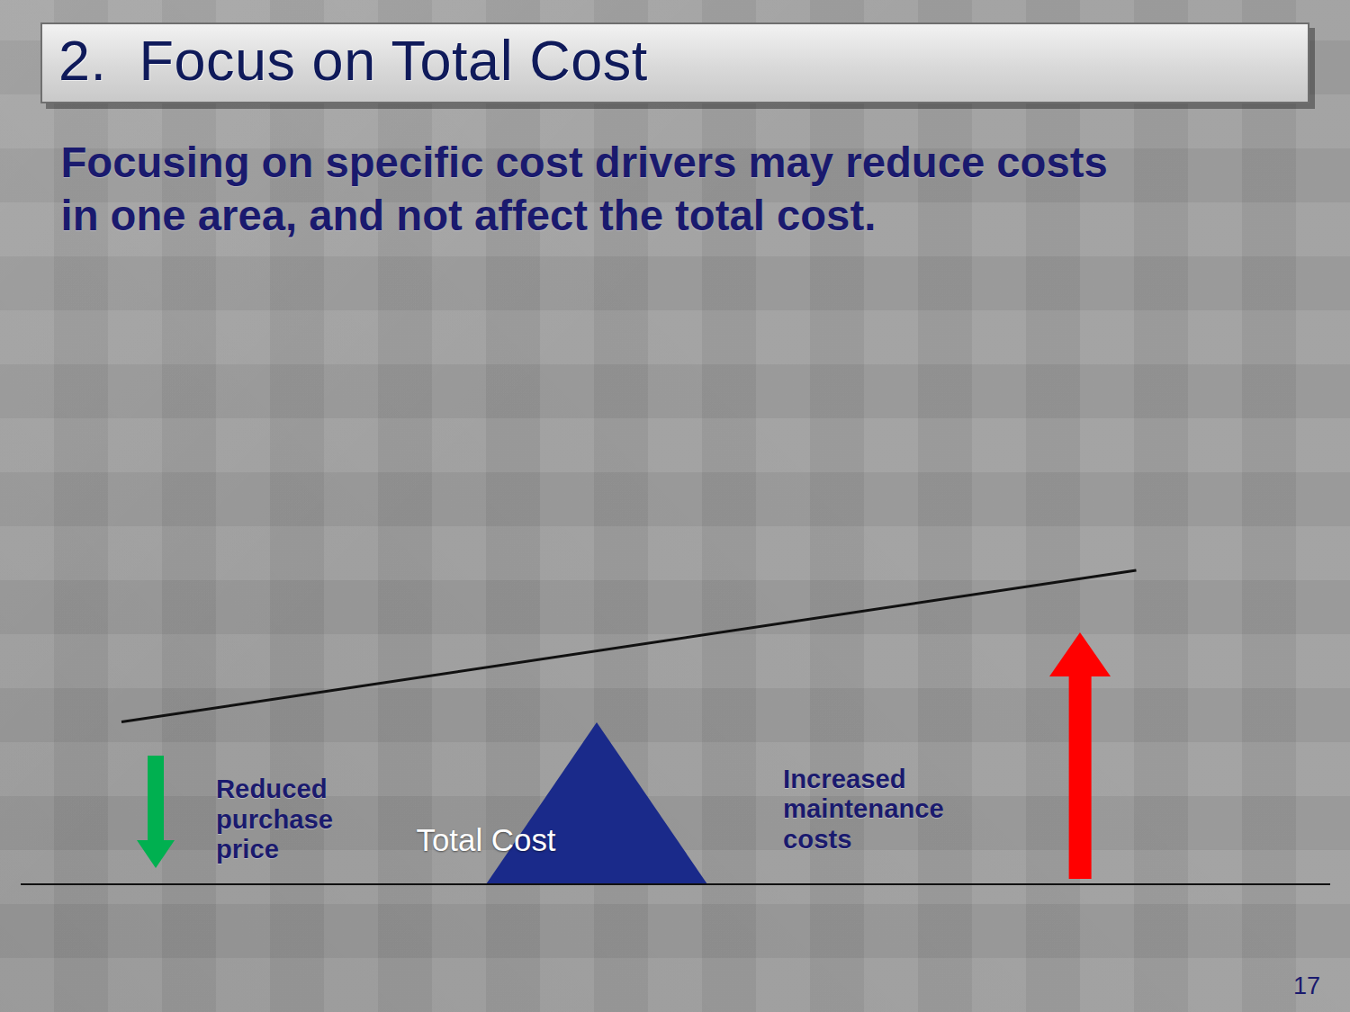2. Focus on Total Cost
Focusing on specific cost drivers may reduce costs in one area, and not affect the total cost.
Total Cost
Reduced
purchase
price
Increased
maintenance
costs
17